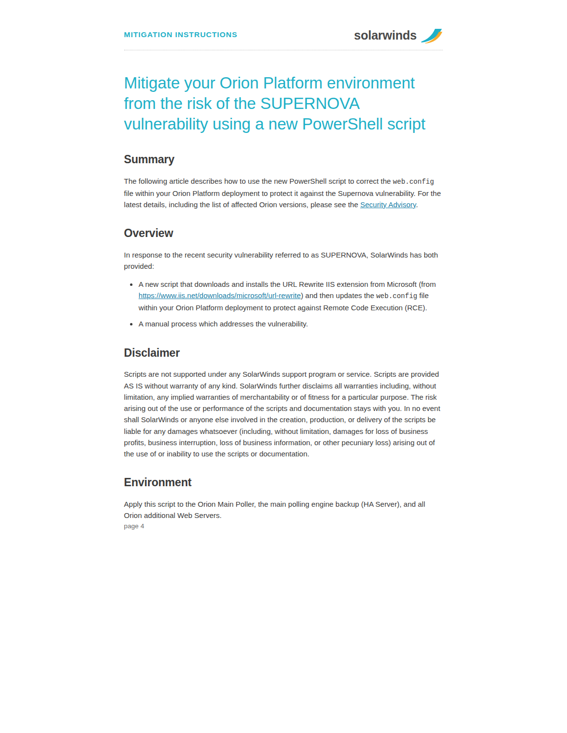Mitigation Instructions
solarwinds
Mitigate your Orion Platform environment from the risk of the SUPERNOVA vulnerability using a new PowerShell script
Summary
The following article describes how to use the new PowerShell script to correct the web.config file within your Orion Platform deployment to protect it against the Supernova vulnerability. For the latest details, including the list of affected Orion versions, please see the Security Advisory.
Overview
In response to the recent security vulnerability referred to as SUPERNOVA, SolarWinds has both provided:
A new script that downloads and installs the URL Rewrite IIS extension from Microsoft (from https://www.iis.net/downloads/microsoft/url-rewrite) and then updates the web.config file within your Orion Platform deployment to protect against Remote Code Execution (RCE).
A manual process which addresses the vulnerability.
Disclaimer
Scripts are not supported under any SolarWinds support program or service. Scripts are provided AS IS without warranty of any kind. SolarWinds further disclaims all warranties including, without limitation, any implied warranties of merchantability or of fitness for a particular purpose. The risk arising out of the use or performance of the scripts and documentation stays with you. In no event shall SolarWinds or anyone else involved in the creation, production, or delivery of the scripts be liable for any damages whatsoever (including, without limitation, damages for loss of business profits, business interruption, loss of business information, or other pecuniary loss) arising out of the use of or inability to use the scripts or documentation.
Environment
Apply this script to the Orion Main Poller, the main polling engine backup (HA Server), and all Orion additional Web Servers.
page 4